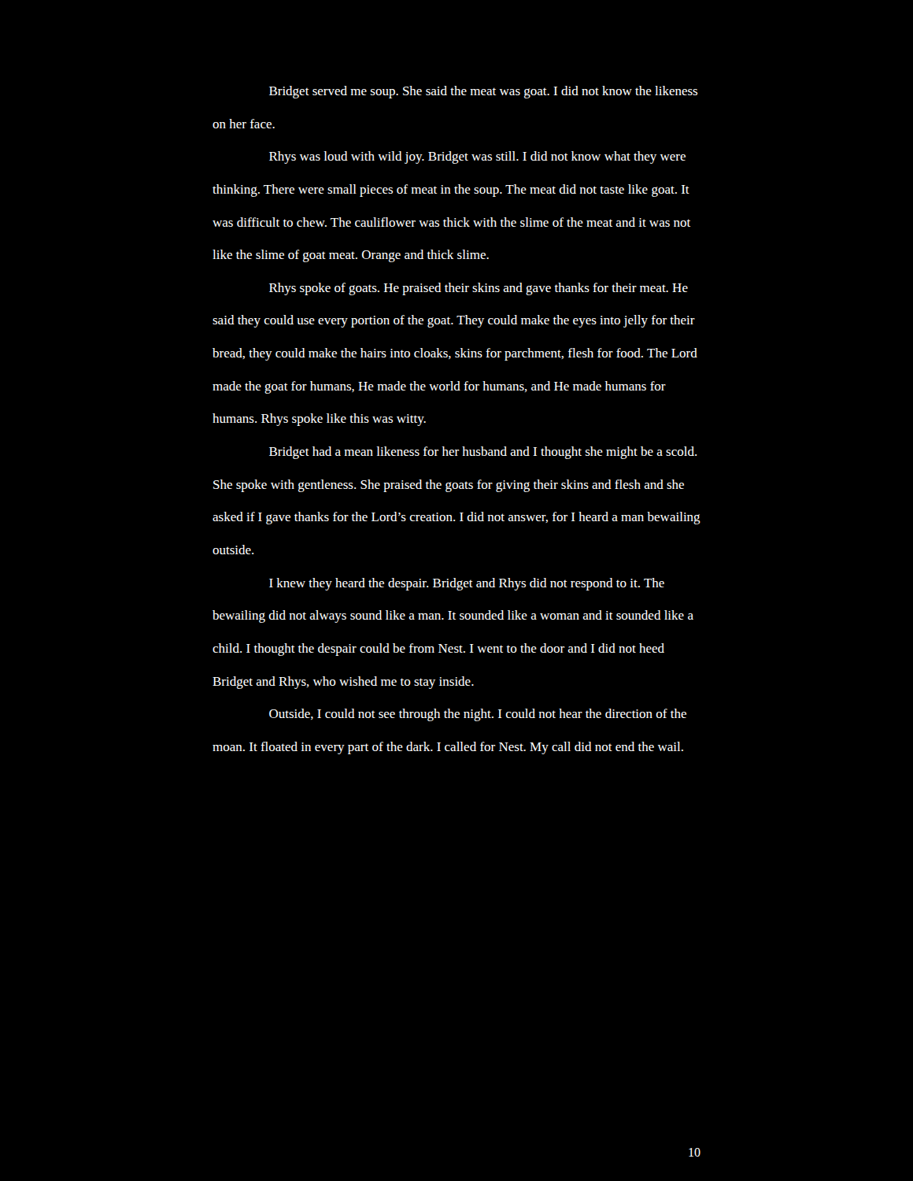Bridget served me soup. She said the meat was goat. I did not know the likeness on her face.
Rhys was loud with wild joy. Bridget was still. I did not know what they were thinking. There were small pieces of meat in the soup. The meat did not taste like goat. It was difficult to chew. The cauliflower was thick with the slime of the meat and it was not like the slime of goat meat. Orange and thick slime.
Rhys spoke of goats. He praised their skins and gave thanks for their meat. He said they could use every portion of the goat. They could make the eyes into jelly for their bread, they could make the hairs into cloaks, skins for parchment, flesh for food. The Lord made the goat for humans, He made the world for humans, and He made humans for humans. Rhys spoke like this was witty.
Bridget had a mean likeness for her husband and I thought she might be a scold. She spoke with gentleness. She praised the goats for giving their skins and flesh and she asked if I gave thanks for the Lord’s creation. I did not answer, for I heard a man bewailing outside.
I knew they heard the despair. Bridget and Rhys did not respond to it. The bewailing did not always sound like a man. It sounded like a woman and it sounded like a child. I thought the despair could be from Nest. I went to the door and I did not heed Bridget and Rhys, who wished me to stay inside.
Outside, I could not see through the night. I could not hear the direction of the moan. It floated in every part of the dark. I called for Nest. My call did not end the wail.
10